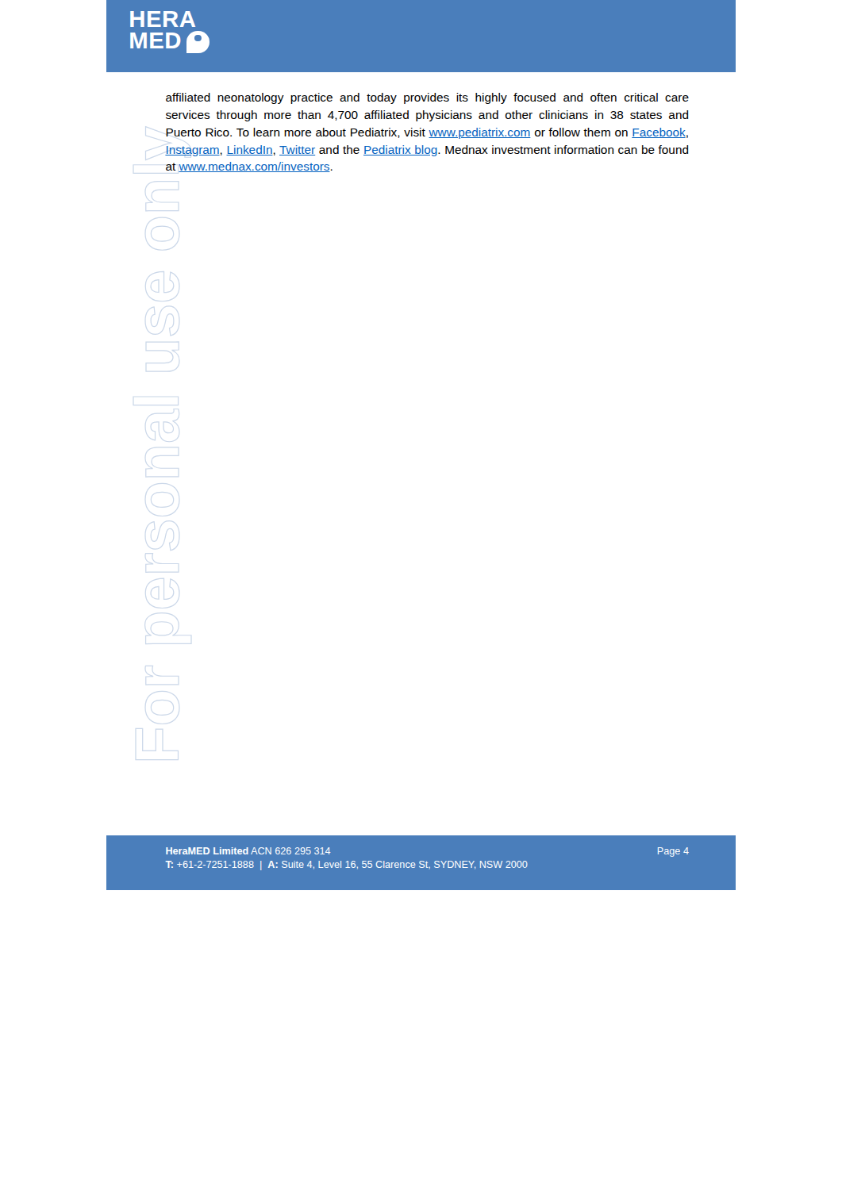HERAMED
For personal use only
affiliated neonatology practice and today provides its highly focused and often critical care services through more than 4,700 affiliated physicians and other clinicians in 38 states and Puerto Rico. To learn more about Pediatrix, visit www.pediatrix.com or follow them on Facebook, Instagram, LinkedIn, Twitter and the Pediatrix blog. Mednax investment information can be found at www.mednax.com/investors.
HeraMED Limited ACN 626 295 314
T: +61-2-7251-1888 | A: Suite 4, Level 16, 55 Clarence St, SYDNEY, NSW 2000
Page 4